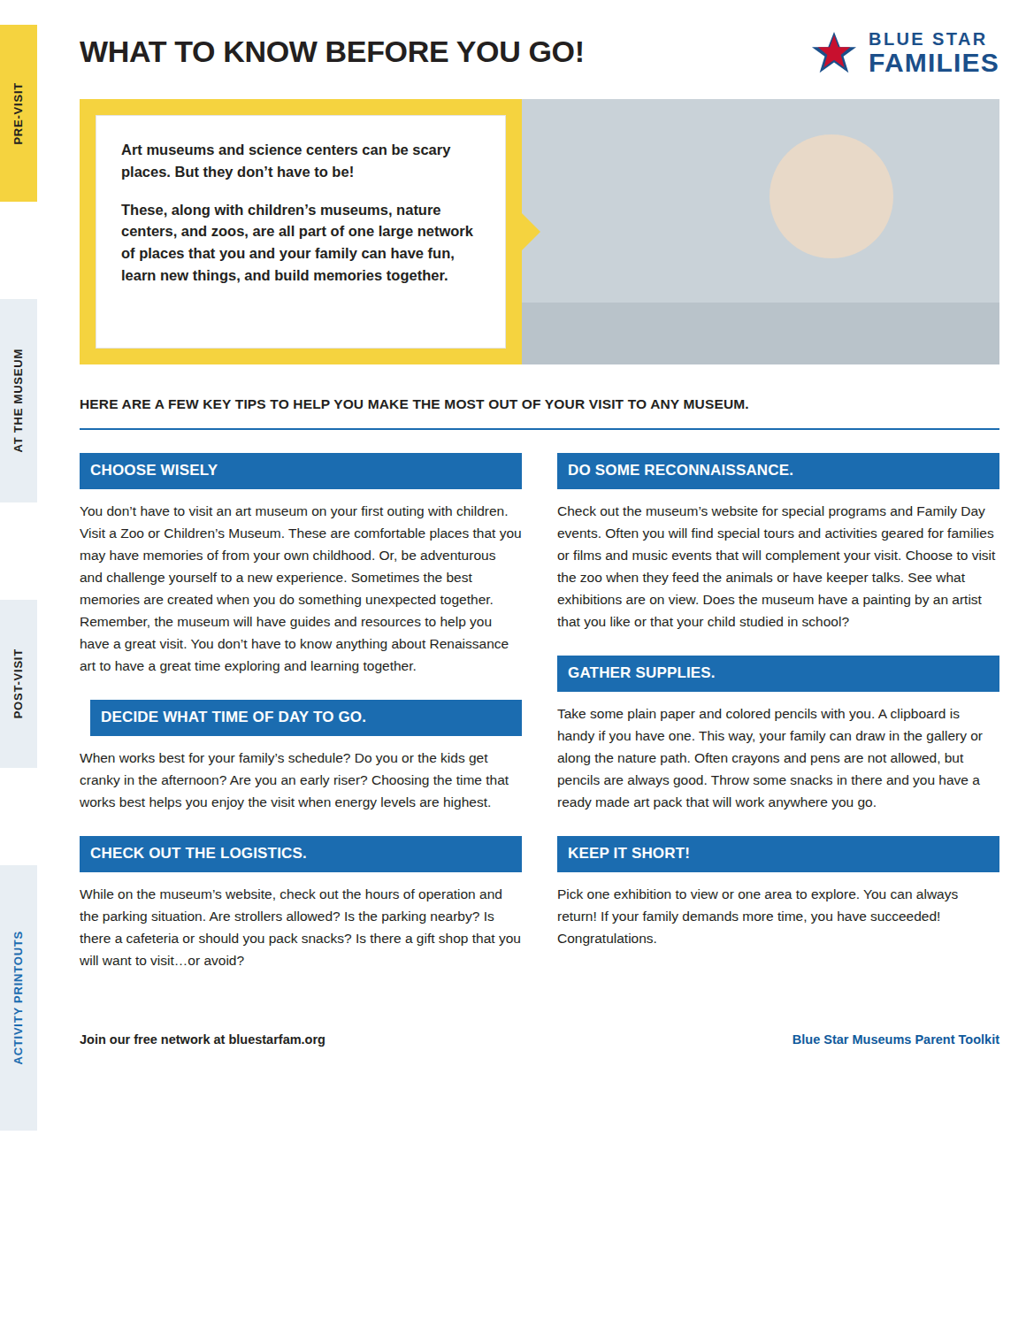Pre-Visit
At the Museum
Post-Visit
Activity Printouts
WHAT TO KNOW BEFORE YOU GO!
BLUE STAR FAMILIES
Art museums and science centers can be scary places. But they don’t have to be!
These, along with children’s museums, nature centers, and zoos, are all part of one large network of places that you and your family can have fun, learn new things, and build memories together.
HERE ARE A FEW KEY TIPS TO HELP YOU MAKE THE MOST OUT OF YOUR VISIT TO ANY MUSEUM.
Choose Wisely
You don’t have to visit an art museum on your first outing with children. Visit a Zoo or Children’s Museum. These are comfortable places that you may have memories of from your own childhood. Or, be adventurous and challenge yourself to a new experience. Sometimes the best memories are created when you do something unexpected together. Remember, the museum will have guides and resources to help you have a great visit. You don’t have to know anything about Renaissance art to have a great time exploring and learning together.
Decide what time of day to go.
When works best for your family’s schedule? Do you or the kids get cranky in the afternoon? Are you an early riser? Choosing the time that works best helps you enjoy the visit when energy levels are highest.
Check out the logistics.
While on the museum’s website, check out the hours of operation and the parking situation. Are strollers allowed? Is the parking nearby? Is there a cafeteria or should you pack snacks? Is there a gift shop that you will want to visit…or avoid?
Do some reconnaissance.
Check out the museum’s website for special programs and Family Day events. Often you will find special tours and activities geared for families or films and music events that will complement your visit. Choose to visit the zoo when they feed the animals or have keeper talks. See what exhibitions are on view. Does the museum have a painting by an artist that you like or that your child studied in school?
Gather supplies.
Take some plain paper and colored pencils with you. A clipboard is handy if you have one. This way, your family can draw in the gallery or along the nature path. Often crayons and pens are not allowed, but pencils are always good. Throw some snacks in there and you have a ready made art pack that will work anywhere you go.
Keep it short!
Pick one exhibition to view or one area to explore. You can always return! If your family demands more time, you have succeeded! Congratulations.
Join our free network at bluestarfam.org
Blue Star Museums Parent Toolkit